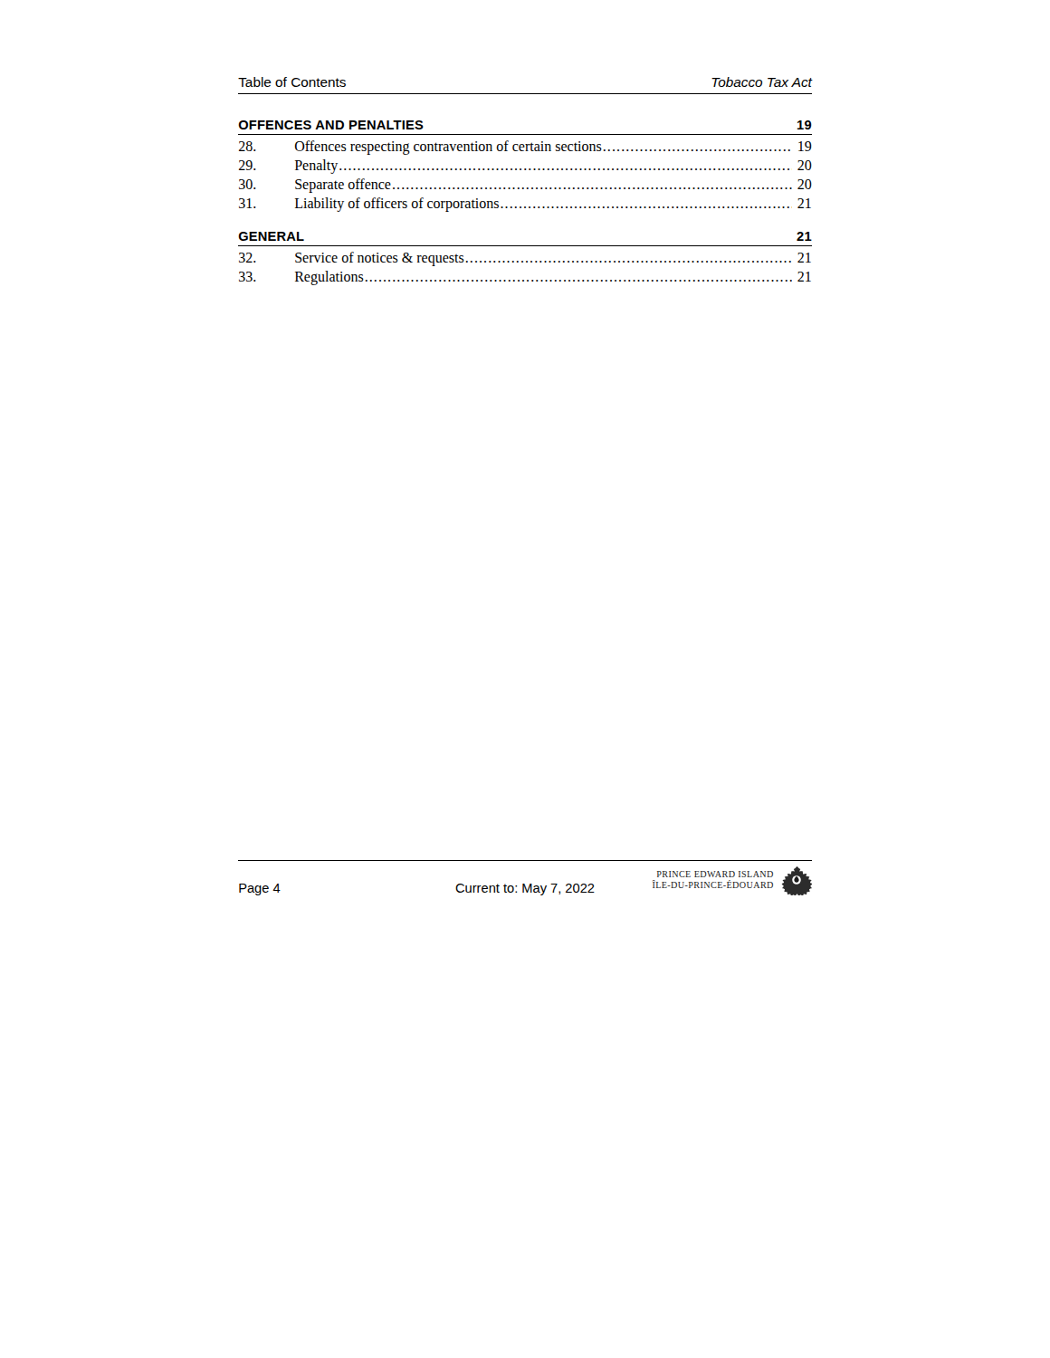Table of Contents
Tobacco Tax Act
OFFENCES AND PENALTIES 19
28. Offences respecting contravention of certain sections ............................................................................ 19
29. Penalty ................................................................................................................................................. 20
30. Separate offence ............................................................................................................................. 20
31. Liability of officers of corporations ....................................................................................................... 21
GENERAL 21
32. Service of notices & requests .............................................................................................................. 21
33. Regulations ......................................................................................................................................... 21
Page 4
Current to: May 7, 2022
PRINCE EDWARD ISLAND
ÎLE-DU-PRINCE-ÉDOUARD